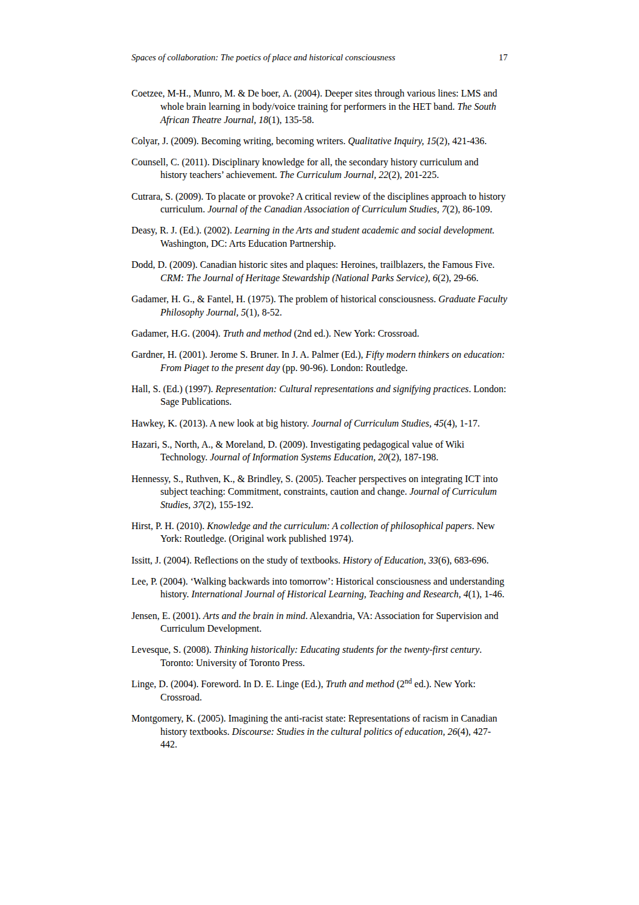Spaces of collaboration: The poetics of place and historical consciousness 17
Coetzee, M-H., Munro, M. & De boer, A. (2004). Deeper sites through various lines: LMS and whole brain learning in body/voice training for performers in the HET band. The South African Theatre Journal, 18(1), 135-58.
Colyar, J. (2009). Becoming writing, becoming writers. Qualitative Inquiry, 15(2), 421-436.
Counsell, C. (2011). Disciplinary knowledge for all, the secondary history curriculum and history teachers’ achievement. The Curriculum Journal, 22(2), 201-225.
Cutrara, S. (2009). To placate or provoke? A critical review of the disciplines approach to history curriculum. Journal of the Canadian Association of Curriculum Studies, 7(2), 86-109.
Deasy, R. J. (Ed.). (2002). Learning in the Arts and student academic and social development. Washington, DC: Arts Education Partnership.
Dodd, D. (2009). Canadian historic sites and plaques: Heroines, trailblazers, the Famous Five. CRM: The Journal of Heritage Stewardship (National Parks Service), 6(2), 29-66.
Gadamer, H. G., & Fantel, H. (1975). The problem of historical consciousness. Graduate Faculty Philosophy Journal, 5(1), 8-52.
Gadamer, H.G. (2004). Truth and method (2nd ed.). New York: Crossroad.
Gardner, H. (2001). Jerome S. Bruner. In J. A. Palmer (Ed.), Fifty modern thinkers on education: From Piaget to the present day (pp. 90-96). London: Routledge.
Hall, S. (Ed.) (1997). Representation: Cultural representations and signifying practices. London: Sage Publications.
Hawkey, K. (2013). A new look at big history. Journal of Curriculum Studies, 45(4), 1-17.
Hazari, S., North, A., & Moreland, D. (2009). Investigating pedagogical value of Wiki Technology. Journal of Information Systems Education, 20(2), 187-198.
Hennessy, S., Ruthven, K., & Brindley, S. (2005). Teacher perspectives on integrating ICT into subject teaching: Commitment, constraints, caution and change. Journal of Curriculum Studies, 37(2), 155-192.
Hirst, P. H. (2010). Knowledge and the curriculum: A collection of philosophical papers. New York: Routledge. (Original work published 1974).
Issitt, J. (2004). Reflections on the study of textbooks. History of Education, 33(6), 683-696.
Lee, P. (2004). ‘Walking backwards into tomorrow’: Historical consciousness and understanding history. International Journal of Historical Learning, Teaching and Research, 4(1), 1-46.
Jensen, E. (2001). Arts and the brain in mind. Alexandria, VA: Association for Supervision and Curriculum Development.
Levesque, S. (2008). Thinking historically: Educating students for the twenty-first century. Toronto: University of Toronto Press.
Linge, D. (2004). Foreword. In D. E. Linge (Ed.), Truth and method (2nd ed.). New York: Crossroad.
Montgomery, K. (2005). Imagining the anti-racist state: Representations of racism in Canadian history textbooks. Discourse: Studies in the cultural politics of education, 26(4), 427-442.